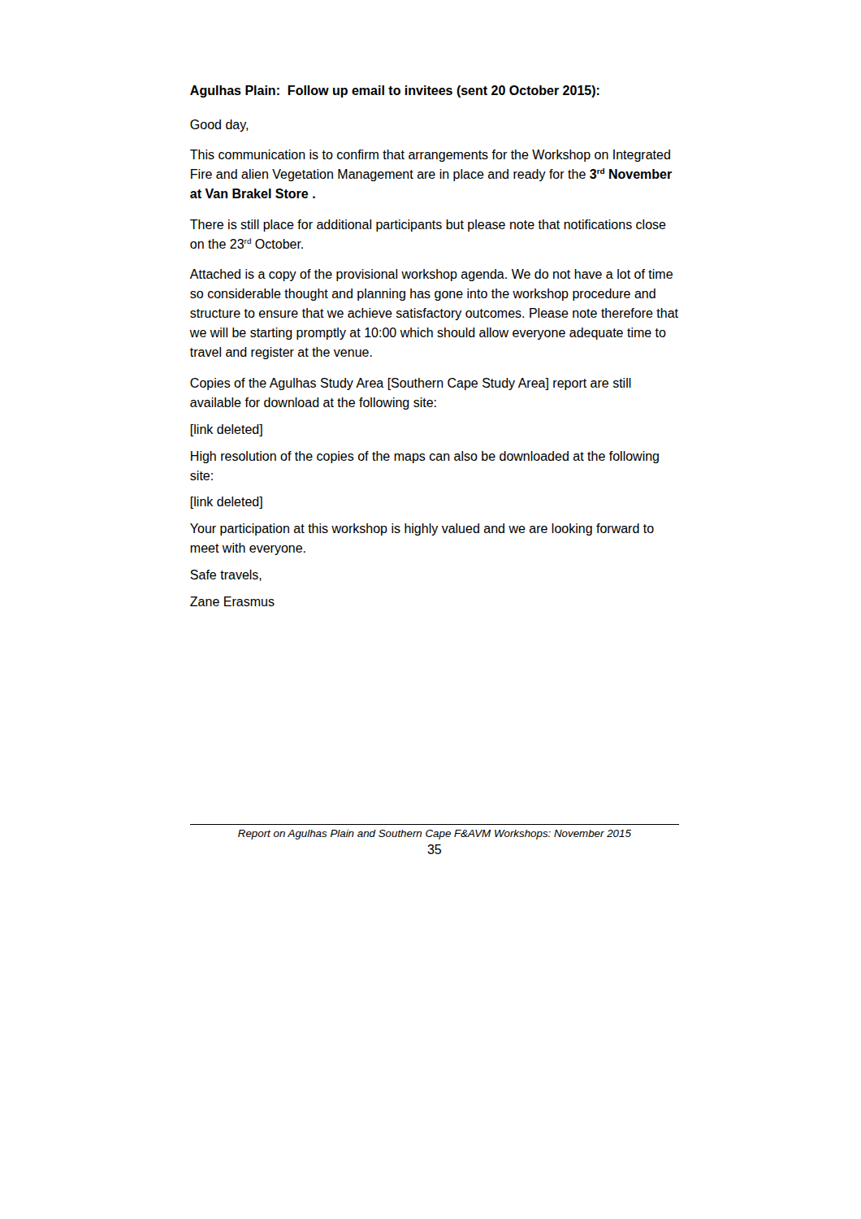Agulhas Plain: Follow up email to invitees (sent 20 October 2015):
Good day,
This communication is to confirm that arrangements for the Workshop on Integrated Fire and alien Vegetation Management are in place and ready for the 3rd November at Van Brakel Store .
There is still place for additional participants but please note that notifications close on the 23rd October.
Attached is a copy of the provisional workshop agenda. We do not have a lot of time so considerable thought and planning has gone into the workshop procedure and structure to ensure that we achieve satisfactory outcomes. Please note therefore that we will be starting promptly at 10:00 which should allow everyone adequate time to travel and register at the venue.
Copies of the Agulhas Study Area [Southern Cape Study Area] report are still available for download at the following site:
[link deleted]
High resolution of the copies of the maps can also be downloaded at the following site:
[link deleted]
Your participation at this workshop is highly valued and we are looking forward to meet with everyone.
Safe travels,
Zane Erasmus
Report on Agulhas Plain and Southern Cape F&AVM Workshops: November 2015
35